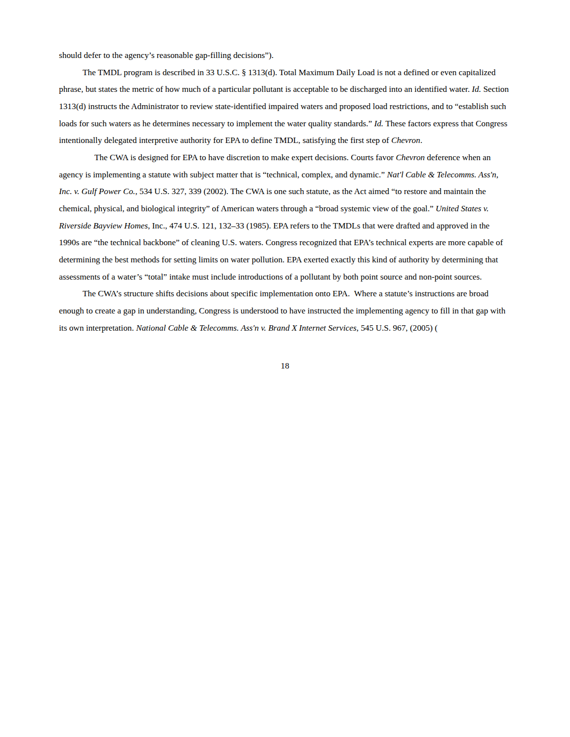should defer to the agency’s reasonable gap-filling decisions”).
The TMDL program is described in 33 U.S.C. § 1313(d). Total Maximum Daily Load is not a defined or even capitalized phrase, but states the metric of how much of a particular pollutant is acceptable to be discharged into an identified water. Id. Section 1313(d) instructs the Administrator to review state-identified impaired waters and proposed load restrictions, and to “establish such loads for such waters as he determines necessary to implement the water quality standards.” Id. These factors express that Congress intentionally delegated interpretive authority for EPA to define TMDL, satisfying the first step of Chevron.
The CWA is designed for EPA to have discretion to make expert decisions. Courts favor Chevron deference when an agency is implementing a statute with subject matter that is “technical, complex, and dynamic.” Nat'l Cable & Telecomms. Ass'n, Inc. v. Gulf Power Co., 534 U.S. 327, 339 (2002). The CWA is one such statute, as the Act aimed “to restore and maintain the chemical, physical, and biological integrity” of American waters through a “broad systemic view of the goal.” United States v. Riverside Bayview Homes, Inc., 474 U.S. 121, 132–33 (1985). EPA refers to the TMDLs that were drafted and approved in the 1990s are “the technical backbone” of cleaning U.S. waters. Congress recognized that EPA’s technical experts are more capable of determining the best methods for setting limits on water pollution. EPA exerted exactly this kind of authority by determining that assessments of a water’s “total” intake must include introductions of a pollutant by both point source and non-point sources.
The CWA’s structure shifts decisions about specific implementation onto EPA. Where a statute’s instructions are broad enough to create a gap in understanding, Congress is understood to have instructed the implementing agency to fill in that gap with its own interpretation. National Cable & Telecomms. Ass'n v. Brand X Internet Services, 545 U.S. 967, (2005) (
18